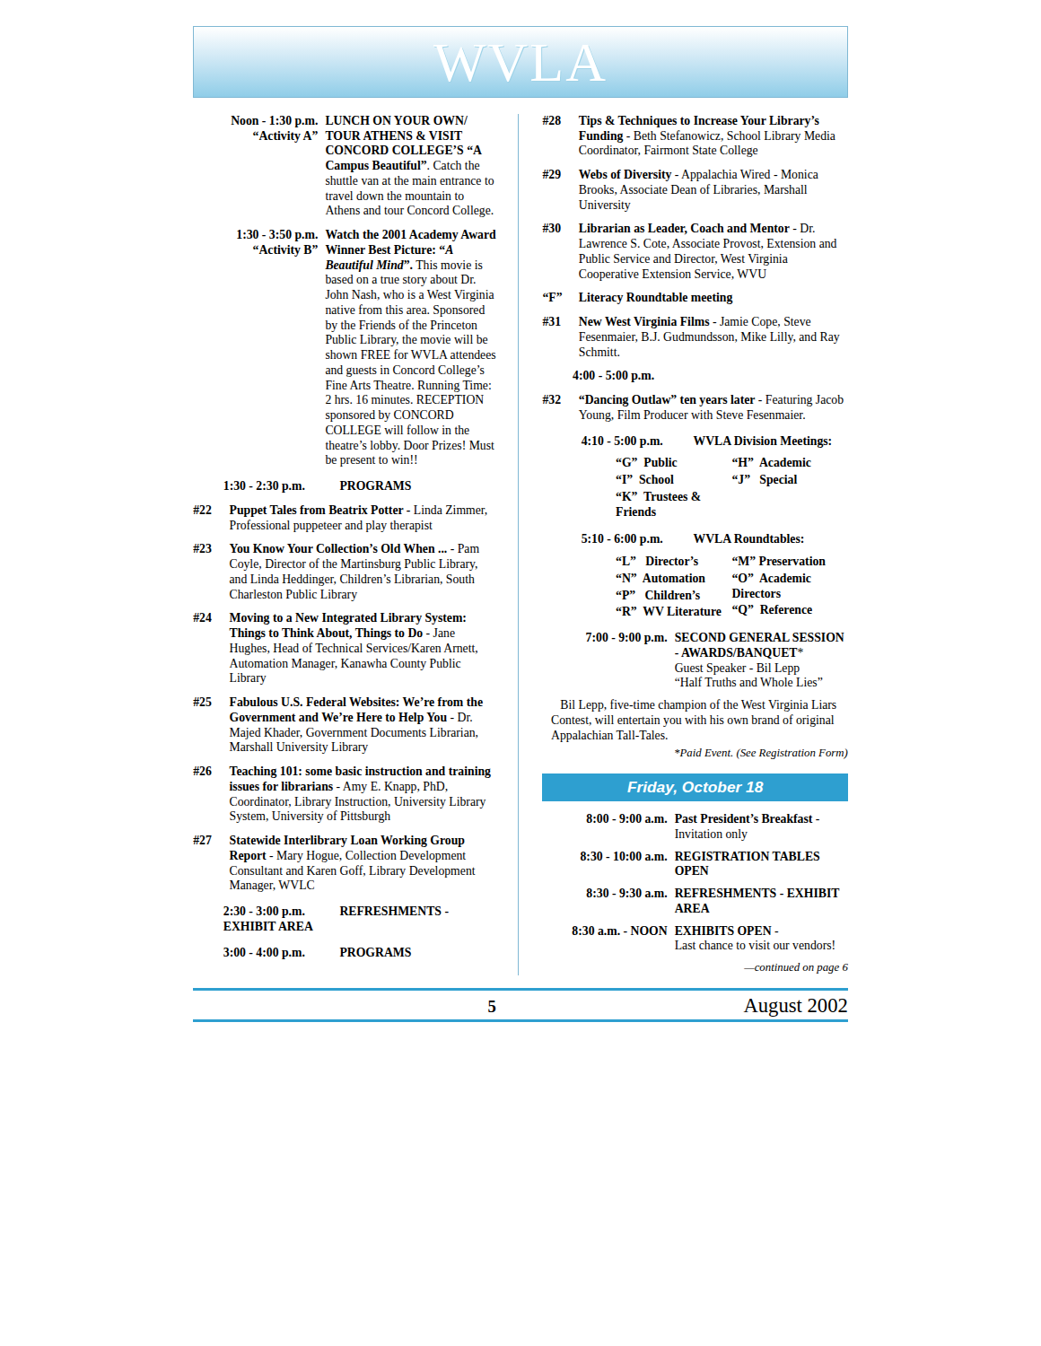WVLA
Noon - 1:30 p.m.“Activity A”
LUNCH ON YOUR OWN/ TOUR ATHENS & VISIT CONCORD COLLEGE’S “A Campus Beautiful”. Catch the shuttle van at the main entrance to travel down the mountain to Athens and tour Concord College.
1:30 - 3:50 p.m.“Activity B”
Watch the 2001 Academy Award Winner Best Picture: “A Beautiful Mind”. This movie is based on a true story about Dr. John Nash, who is a West Virginia native from this area. Sponsored by the Friends of the Princeton Public Library, the movie will be shown FREE for WVLA attendees and guests in Concord College’s Fine Arts Theatre. Running Time: 2 hrs. 16 minutes. RECEPTION sponsored by CONCORD COLLEGE will follow in the theatre’s lobby. Door Prizes! Must be present to win!!
1:30 - 2:30 p.m. PROGRAMS
#22
Puppet Tales from Beatrix Potter - Linda Zimmer, Professional puppeteer and play therapist
#23
You Know Your Collection’s Old When ... - Pam Coyle, Director of the Martinsburg Public Library, and Linda Heddinger, Children’s Librarian, South Charleston Public Library
#24
Moving to a New Integrated Library System: Things to Think About, Things to Do - Jane Hughes, Head of Technical Services/Karen Arnett, Automation Manager, Kanawha County Public Library
#25
Fabulous U.S. Federal Websites: We’re from the Government and We’re Here to Help You - Dr. Majed Khader, Government Documents Librarian, Marshall University Library
#26
Teaching 101: some basic instruction and training issues for librarians - Amy E. Knapp, PhD, Coordinator, Library Instruction, University Library System, University of Pittsburgh
#27
Statewide Interlibrary Loan Working Group Report - Mary Hogue, Collection Development Consultant and Karen Goff, Library Development Manager, WVLC
2:30 - 3:00 p.m. REFRESHMENTS - EXHIBIT AREA
3:00 - 4:00 p.m. PROGRAMS
#28
Tips & Techniques to Increase Your Library’s Funding - Beth Stefanowicz, School Library Media Coordinator, Fairmont State College
#29
Webs of Diversity - Appalachia Wired - Monica Brooks, Associate Dean of Libraries, Marshall University
#30
Librarian as Leader, Coach and Mentor - Dr. Lawrence S. Cote, Associate Provost, Extension and Public Service and Director, West Virginia Cooperative Extension Service, WVU
“F”
Literacy Roundtable meeting
#31
New West Virginia Films - Jamie Cope, Steve Fesenmaier, B.J. Gudmundsson, Mike Lilly, and Ray Schmitt.
4:00 - 5:00 p.m.
#32
“Dancing Outlaw” ten years later - Featuring Jacob Young, Film Producer with Steve Fesenmaier.
4:10 - 5:00 p.m. WVLA Division Meetings:
“G” Public
“I” School
“K” Trustees & Friends
“H” Academic
“J” Special
5:10 - 6:00 p.m. WVLA Roundtables:
“L” Director’s
“N” Automation
“P” Children’s
“R” WV Literature
“M” Preservation
“O” Academic Directors
“Q” Reference
7:00 - 9:00 p.m.
SECOND GENERAL SESSION - AWARDS/BANQUET*
Guest Speaker - Bil Lepp
“Half Truths and Whole Lies”
Bil Lepp, five-time champion of the West Virginia Liars Contest, will entertain you with his own brand of original Appalachian Tall-Tales.
*Paid Event. (See Registration Form)
Friday, October 18
8:00 - 9:00 a.m.
Past President’s Breakfast - Invitation only
8:30 - 10:00 a.m.
REGISTRATION TABLES OPEN
8:30 - 9:30 a.m.
REFRESHMENTS - EXHIBIT AREA
8:30 a.m. - NOON
EXHIBITS OPEN -
Last chance to visit our vendors!
—continued on page 6
5
August 2002